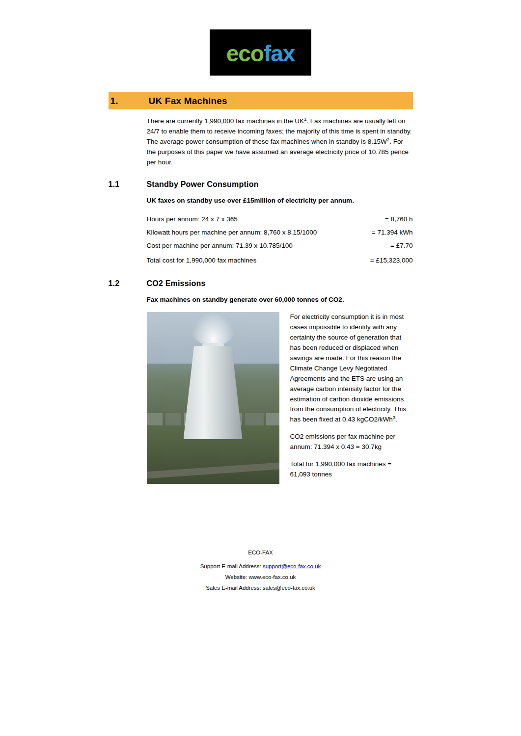eco fax
1. UK Fax Machines
There are currently 1,990,000 fax machines in the UK1. Fax machines are usually left on 24/7 to enable them to receive incoming faxes; the majority of this time is spent in standby. The average power consumption of these fax machines when in standby is 8.15W2. For the purposes of this paper we have assumed an average electricity price of 10.785 pence per hour.
1.1 Standby Power Consumption
UK faxes on standby use over £15million of electricity per annum.
| Hours per annum: 24 x 7 x 365 | = 8,760 h |
| Kilowatt hours per machine per annum: 8,760 x 8.15/1000 | = 71.394 kWh |
| Cost per machine per annum: 71.39 x 10.785/100 | = £7.70 |
| Total cost for 1,990,000 fax machines | = £15,323,000 |
1.2 CO2 Emissions
Fax machines on standby generate over 60,000 tonnes of CO2.
For electricity consumption it is in most cases impossible to identify with any certainty the source of generation that has been reduced or displaced when savings are made. For this reason the Climate Change Levy Negotiated Agreements and the ETS are using an average carbon intensity factor for the estimation of carbon dioxide emissions from the consumption of electricity. This has been fixed at 0.43 kgCO2/kWh3.
CO2 emissions per fax machine per annum: 71.394 x 0.43 = 30.7kg
Total for 1,990,000 fax machines = 61,093 tonnes
ECO-FAX
Support E-mail Address: support@eco-fax.co.uk
Website: www.eco-fax.co.uk
Sales E-mail Address: sales@eco-fax.co.uk